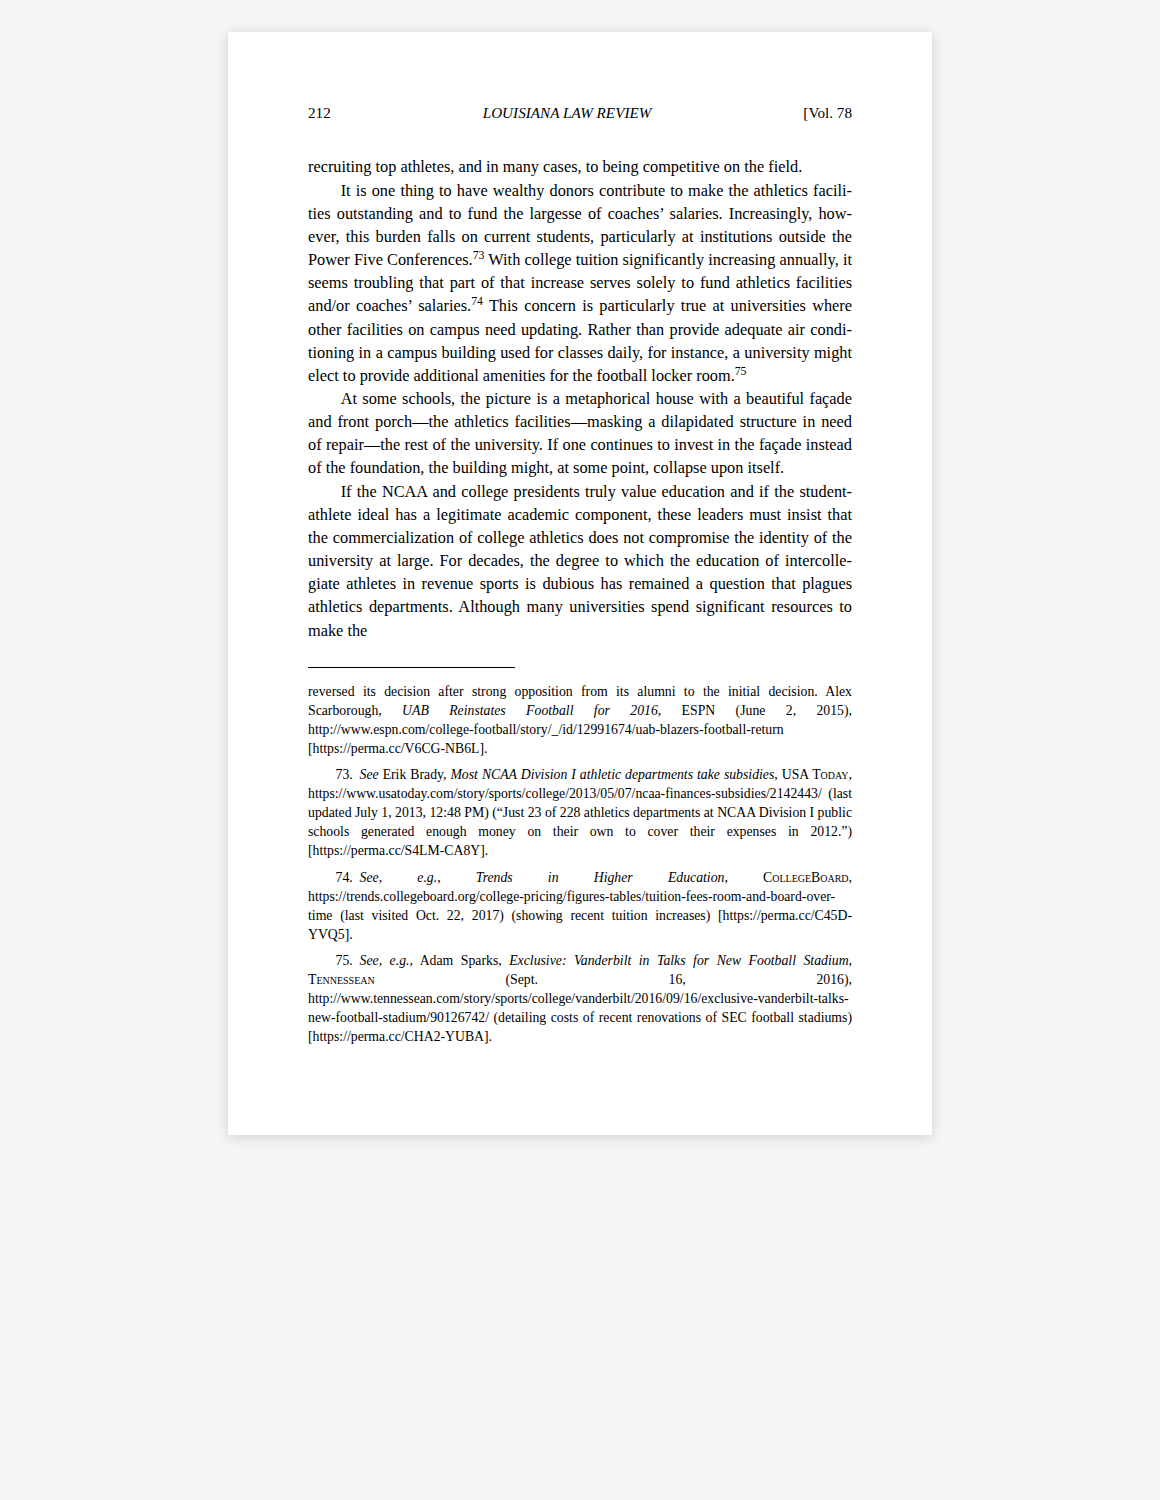212 LOUISIANA LAW REVIEW [Vol. 78
recruiting top athletes, and in many cases, to being competitive on the field.
It is one thing to have wealthy donors contribute to make the athletics facilities outstanding and to fund the largesse of coaches’ salaries. Increasingly, however, this burden falls on current students, particularly at institutions outside the Power Five Conferences.73 With college tuition significantly increasing annually, it seems troubling that part of that increase serves solely to fund athletics facilities and/or coaches’ salaries.74 This concern is particularly true at universities where other facilities on campus need updating. Rather than provide adequate air conditioning in a campus building used for classes daily, for instance, a university might elect to provide additional amenities for the football locker room.75
At some schools, the picture is a metaphorical house with a beautiful façade and front porch—the athletics facilities—masking a dilapidated structure in need of repair—the rest of the university. If one continues to invest in the façade instead of the foundation, the building might, at some point, collapse upon itself.
If the NCAA and college presidents truly value education and if the student-athlete ideal has a legitimate academic component, these leaders must insist that the commercialization of college athletics does not compromise the identity of the university at large. For decades, the degree to which the education of intercollegiate athletes in revenue sports is dubious has remained a question that plagues athletics departments. Although many universities spend significant resources to make the
reversed its decision after strong opposition from its alumni to the initial decision. Alex Scarborough, UAB Reinstates Football for 2016, ESPN (June 2, 2015), http://www.espn.com/college-football/story/_/id/12991674/uab-blazers-football-return [https://perma.cc/V6CG-NB6L].
73. See Erik Brady, Most NCAA Division I athletic departments take subsidies, USA Today, https://www.usatoday.com/story/sports/college/2013/05/07/ncaa-finances-subsidies/2142443/ (last updated July 1, 2013, 12:48 PM) (“Just 23 of 228 athletics departments at NCAA Division I public schools generated enough money on their own to cover their expenses in 2012.”) [https://perma.cc/S4LM-CA8Y].
74. See, e.g., Trends in Higher Education, CollegeBoard, https://trends.collegeboard.org/college-pricing/figures-tables/tuition-fees-room-and-board-over-time (last visited Oct. 22, 2017) (showing recent tuition increases) [https://perma.cc/C45D-YVQ5].
75. See, e.g., Adam Sparks, Exclusive: Vanderbilt in Talks for New Football Stadium, Tennessean (Sept. 16, 2016), http://www.tennessean.com/story/sports/college/vanderbilt/2016/09/16/exclusive-vanderbilt-talks-new-football-stadium/90126742/ (detailing costs of recent renovations of SEC football stadiums) [https://perma.cc/CHA2-YUBA].